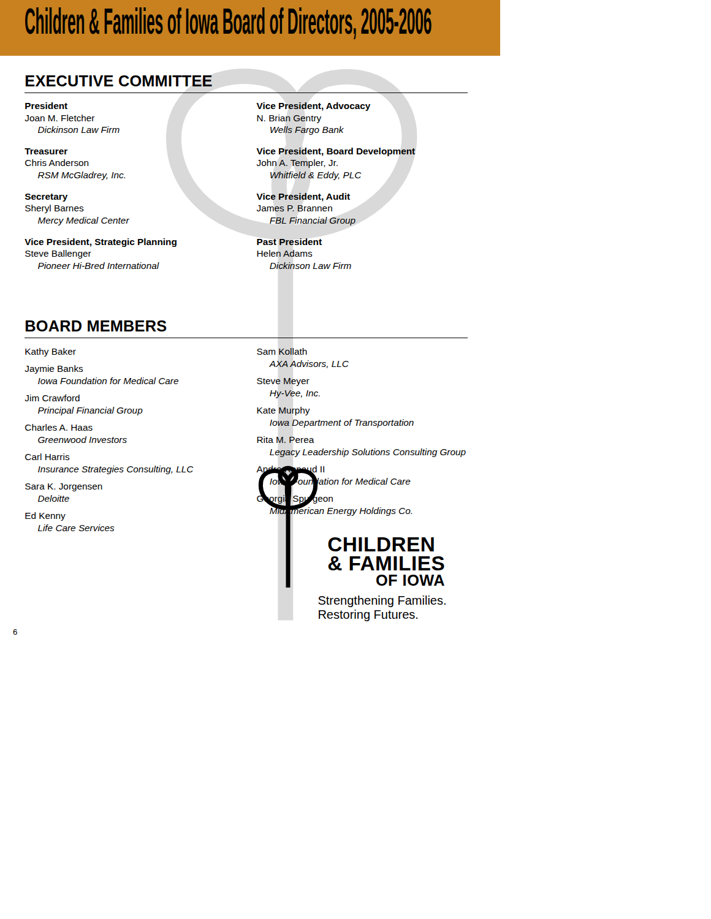Children & Families of Iowa Board of Directors, 2005-2006
EXECUTIVE COMMITTEE
President
Joan M. Fletcher
Dickinson Law Firm
Treasurer
Chris Anderson
RSM McGladrey, Inc.
Secretary
Sheryl Barnes
Mercy Medical Center
Vice President, Strategic Planning
Steve Ballenger
Pioneer Hi-Bred International
Vice President, Advocacy
N. Brian Gentry
Wells Fargo Bank
Vice President, Board Development
John A. Templer, Jr.
Whitfield & Eddy, PLC
Vice President, Audit
James P. Brannen
FBL Financial Group
Past President
Helen Adams
Dickinson Law Firm
BOARD MEMBERS
Kathy Baker
Jaymie Banks
Iowa Foundation for Medical Care
Jim Crawford
Principal Financial Group
Charles A. Haas
Greenwood Investors
Carl Harris
Insurance Strategies Consulting, LLC
Sara K. Jorgensen
Deloitte
Ed Kenny
Life Care Services
Sam Kollath
AXA Advisors, LLC
Steve Meyer
Hy-Vee, Inc.
Kate Murphy
Iowa Department of Transportation
Rita M. Perea
Legacy Leadership Solutions Consulting Group
Andre Renaud II
Iowa Foundation for Medical Care
Georgia Spurgeon
MidAmerican Energy Holdings Co.
CHILDREN
& FAMILIES
OF IOWA
Strengthening Families.
Restoring Futures.
6